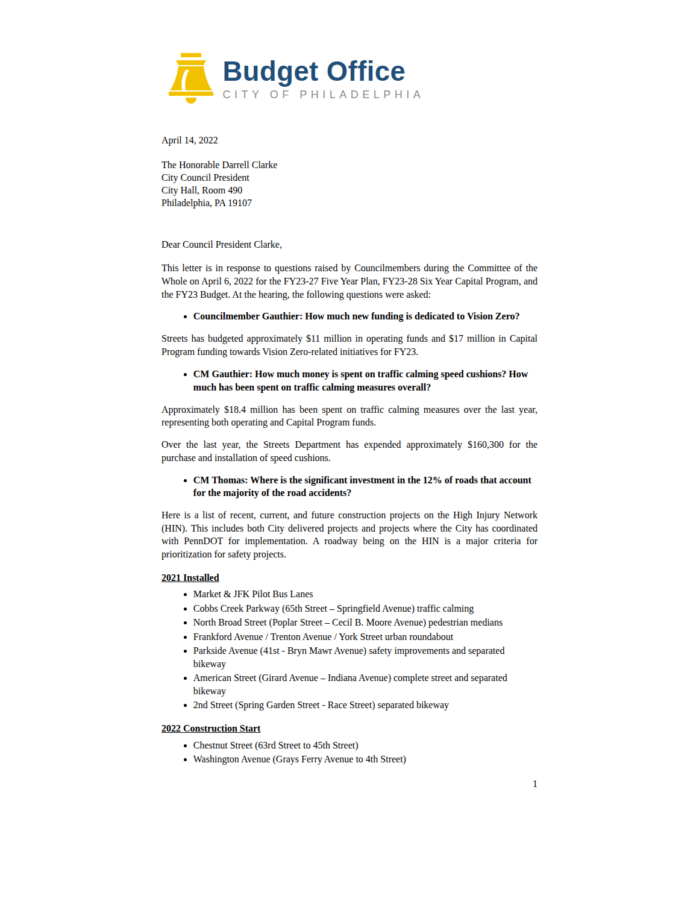Budget Office
CITY OF PHILADELPHIA
April 14, 2022
The Honorable Darrell Clarke
City Council President
City Hall, Room 490
Philadelphia, PA 19107
Dear Council President Clarke,
This letter is in response to questions raised by Councilmembers during the Committee of the Whole on April 6, 2022 for the FY23-27 Five Year Plan, FY23-28 Six Year Capital Program, and the FY23 Budget. At the hearing, the following questions were asked:
Councilmember Gauthier: How much new funding is dedicated to Vision Zero?
Streets has budgeted approximately $11 million in operating funds and $17 million in Capital Program funding towards Vision Zero-related initiatives for FY23.
CM Gauthier: How much money is spent on traffic calming speed cushions? How much has been spent on traffic calming measures overall?
Approximately $18.4 million has been spent on traffic calming measures over the last year, representing both operating and Capital Program funds.
Over the last year, the Streets Department has expended approximately $160,300 for the purchase and installation of speed cushions.
CM Thomas: Where is the significant investment in the 12% of roads that account for the majority of the road accidents?
Here is a list of recent, current, and future construction projects on the High Injury Network (HIN). This includes both City delivered projects and projects where the City has coordinated with PennDOT for implementation. A roadway being on the HIN is a major criteria for prioritization for safety projects.
2021 Installed
Market & JFK Pilot Bus Lanes
Cobbs Creek Parkway (65th Street – Springfield Avenue) traffic calming
North Broad Street (Poplar Street – Cecil B. Moore Avenue) pedestrian medians
Frankford Avenue / Trenton Avenue / York Street urban roundabout
Parkside Avenue (41st - Bryn Mawr Avenue) safety improvements and separated bikeway
American Street (Girard Avenue – Indiana Avenue) complete street and separated bikeway
2nd Street (Spring Garden Street - Race Street) separated bikeway
2022 Construction Start
Chestnut Street (63rd Street to 45th Street)
Washington Avenue (Grays Ferry Avenue to 4th Street)
1